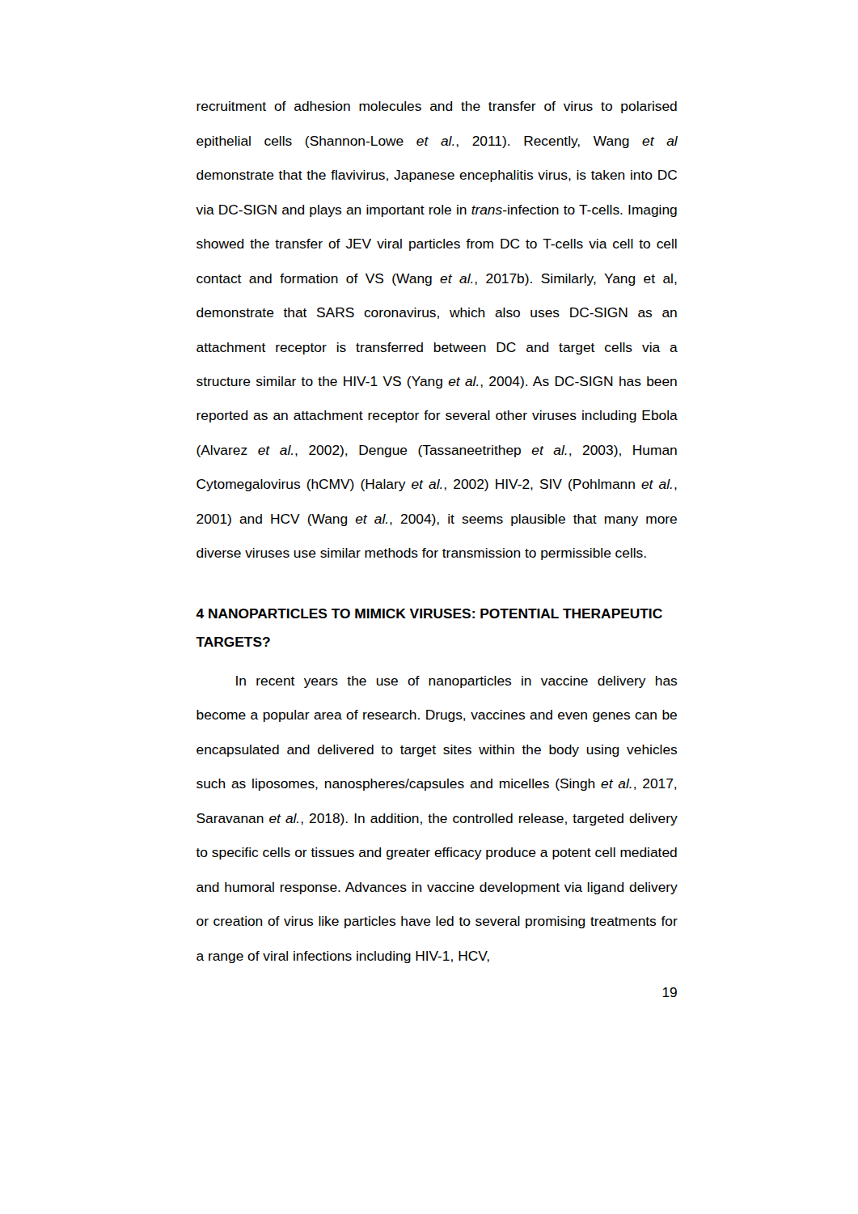recruitment of adhesion molecules and the transfer of virus to polarised epithelial cells (Shannon-Lowe et al., 2011). Recently, Wang et al demonstrate that the flavivirus, Japanese encephalitis virus, is taken into DC via DC-SIGN and plays an important role in trans-infection to T-cells. Imaging showed the transfer of JEV viral particles from DC to T-cells via cell to cell contact and formation of VS (Wang et al., 2017b). Similarly, Yang et al, demonstrate that SARS coronavirus, which also uses DC-SIGN as an attachment receptor is transferred between DC and target cells via a structure similar to the HIV-1 VS (Yang et al., 2004). As DC-SIGN has been reported as an attachment receptor for several other viruses including Ebola (Alvarez et al., 2002), Dengue (Tassaneetrithep et al., 2003), Human Cytomegalovirus (hCMV) (Halary et al., 2002) HIV-2, SIV (Pohlmann et al., 2001) and HCV (Wang et al., 2004), it seems plausible that many more diverse viruses use similar methods for transmission to permissible cells.
4 NANOPARTICLES TO MIMICK VIRUSES: POTENTIAL THERAPEUTIC TARGETS?
In recent years the use of nanoparticles in vaccine delivery has become a popular area of research. Drugs, vaccines and even genes can be encapsulated and delivered to target sites within the body using vehicles such as liposomes, nanospheres/capsules and micelles (Singh et al., 2017, Saravanan et al., 2018). In addition, the controlled release, targeted delivery to specific cells or tissues and greater efficacy produce a potent cell mediated and humoral response. Advances in vaccine development via ligand delivery or creation of virus like particles have led to several promising treatments for a range of viral infections including HIV-1, HCV,
19